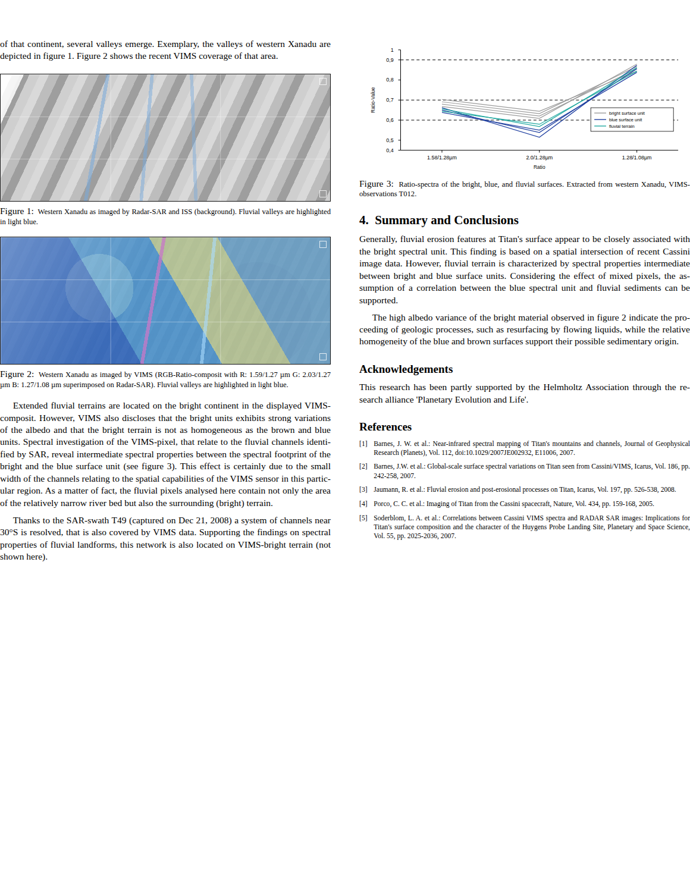of that continent, several valleys emerge. Exemplary, the valleys of western Xanadu are depicted in figure 1. Figure 2 shows the recent VIMS coverage of that area.
Figure 1: Western Xanadu as imaged by Radar-SAR and ISS (background). Fluvial valleys are highlighted in light blue.
Figure 2: Western Xanadu as imaged by VIMS (RGB-Ratio-composit with R: 1.59/1.27 µm G: 2.03/1.27 µm B: 1.27/1.08 µm superimposed on Radar-SAR). Fluvial valleys are highlighted in light blue.
Extended fluvial terrains are located on the bright continent in the displayed VIMS-composit. However, VIMS also discloses that the bright units exhibits strong variations of the albedo and that the bright terrain is not as homogeneous as the brown and blue units. Spectral investigation of the VIMS-pixel, that relate to the fluvial channels identified by SAR, reveal intermediate spectral properties between the spectral footprint of the bright and the blue surface unit (see figure 3). This effect is certainly due to the small width of the channels relating to the spatial capabilities of the VIMS sensor in this particular region. As a matter of fact, the fluvial pixels analysed here contain not only the area of the relatively narrow river bed but also the surrounding (bright) terrain.
Thanks to the SAR-swath T49 (captured on Dec 21, 2008) a system of channels near 30°S is resolved, that is also covered by VIMS data. Supporting the findings on spectral properties of fluvial landforms, this network is also located on VIMS-bright terrain (not shown here).
1 0,9 0,8 0,7 0,6 0,5 0,4 Ratio-Value 1.58/1.28µm 2.0/1.28µm 1.28/1.08µm Ratio bright surface unit blue surface unit fluvial terrain
Figure 3: Ratio-spectra of the bright, blue, and fluvial surfaces. Extracted from western Xanadu, VIMS-observations T012.
4. Summary and Conclusions
Generally, fluvial erosion features at Titan's surface appear to be closely associated with the bright spectral unit. This finding is based on a spatial intersection of recent Cassini image data. However, fluvial terrain is characterized by spectral properties intermediate between bright and blue surface units. Considering the effect of mixed pixels, the assumption of a correlation between the blue spectral unit and fluvial sediments can be supported.
The high albedo variance of the bright material observed in figure 2 indicate the proceeding of geologic processes, such as resurfacing by flowing liquids, while the relative homogeneity of the blue and brown surfaces support their possible sedimentary origin.
Acknowledgements
This research has been partly supported by the Helmholtz Association through the research alliance 'Planetary Evolution and Life'.
References
Barnes, J. W. et al.: Near-infrared spectral mapping of Titan's mountains and channels, Journal of Geophysical Research (Planets), Vol. 112, doi:10.1029/2007JE002932, E11006, 2007.
Barnes, J.W. et al.: Global-scale surface spectral variations on Titan seen from Cassini/VIMS, Icarus, Vol. 186, pp. 242-258, 2007.
Jaumann, R. et al.: Fluvial erosion and post-erosional processes on Titan, Icarus, Vol. 197, pp. 526-538, 2008.
Porco, C. C. et al.: Imaging of Titan from the Cassini spacecraft, Nature, Vol. 434, pp. 159-168, 2005.
Soderblom, L. A. et al.: Correlations between Cassini VIMS spectra and RADAR SAR images: Implications for Titan's surface composition and the character of the Huygens Probe Landing Site, Planetary and Space Science, Vol. 55, pp. 2025-2036, 2007.